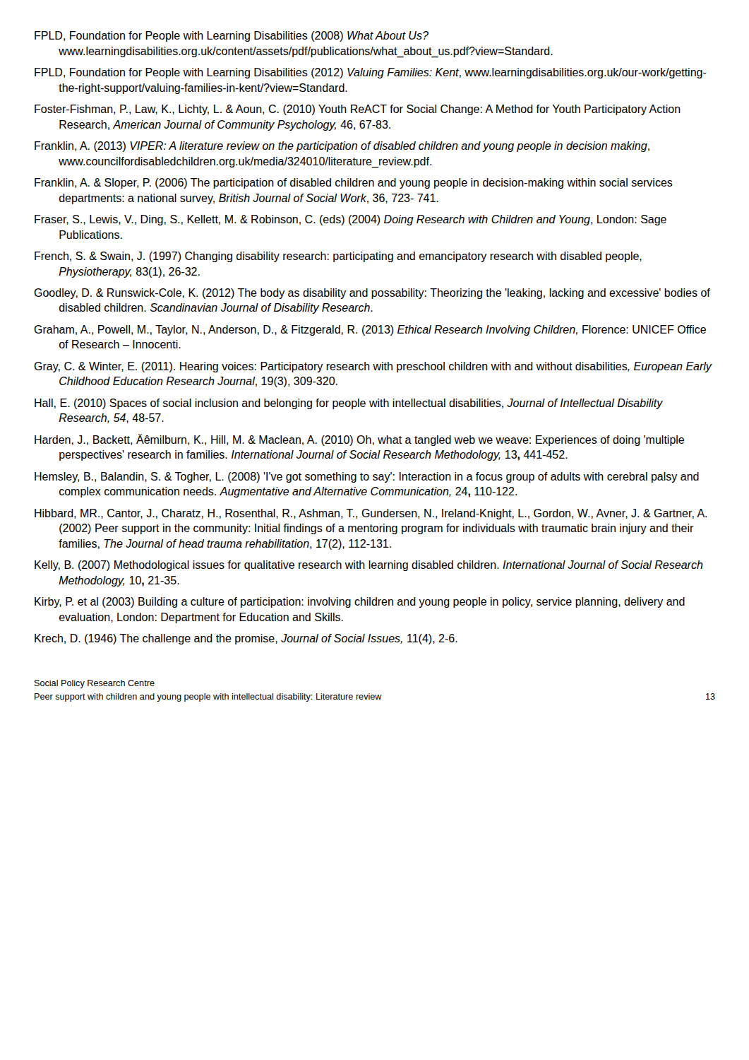FPLD, Foundation for People with Learning Disabilities (2008) What About Us? www.learningdisabilities.org.uk/content/assets/pdf/publications/what_about_us.pdf?view=Standard.
FPLD, Foundation for People with Learning Disabilities (2012) Valuing Families: Kent, www.learningdisabilities.org.uk/our-work/getting-the-right-support/valuing-families-in-kent/?view=Standard.
Foster-Fishman, P., Law, K., Lichty, L. & Aoun, C. (2010) Youth ReACT for Social Change: A Method for Youth Participatory Action Research, American Journal of Community Psychology, 46, 67-83.
Franklin, A. (2013) VIPER: A literature review on the participation of disabled children and young people in decision making, www.councilfordisabledchildren.org.uk/media/324010/literature_review.pdf.
Franklin, A. & Sloper, P. (2006) The participation of disabled children and young people in decision-making within social services departments: a national survey, British Journal of Social Work, 36, 723- 741.
Fraser, S., Lewis, V., Ding, S., Kellett, M. & Robinson, C. (eds) (2004) Doing Research with Children and Young, London: Sage Publications.
French, S. & Swain, J. (1997) Changing disability research: participating and emancipatory research with disabled people, Physiotherapy, 83(1), 26-32.
Goodley, D. & Runswick-Cole, K. (2012) The body as disability and possability: Theorizing the 'leaking, lacking and excessive' bodies of disabled children. Scandinavian Journal of Disability Research.
Graham, A., Powell, M., Taylor, N., Anderson, D., & Fitzgerald, R. (2013) Ethical Research Involving Children, Florence: UNICEF Office of Research – Innocenti.
Gray, C. & Winter, E. (2011). Hearing voices: Participatory research with preschool children with and without disabilities, European Early Childhood Education Research Journal, 19(3), 309-320.
Hall, E. (2010) Spaces of social inclusion and belonging for people with intellectual disabilities, Journal of Intellectual Disability Research, 54, 48-57.
Harden, J., Backett, Äêmilburn, K., Hill, M. & Maclean, A. (2010) Oh, what a tangled web we weave: Experiences of doing 'multiple perspectives' research in families. International Journal of Social Research Methodology, 13, 441-452.
Hemsley, B., Balandin, S. & Togher, L. (2008) 'I've got something to say': Interaction in a focus group of adults with cerebral palsy and complex communication needs. Augmentative and Alternative Communication, 24, 110-122.
Hibbard, MR., Cantor, J., Charatz, H., Rosenthal, R., Ashman, T., Gundersen, N., Ireland-Knight, L., Gordon, W., Avner, J. & Gartner, A. (2002) Peer support in the community: Initial findings of a mentoring program for individuals with traumatic brain injury and their families, The Journal of head trauma rehabilitation, 17(2), 112-131.
Kelly, B. (2007) Methodological issues for qualitative research with learning disabled children. International Journal of Social Research Methodology, 10, 21-35.
Kirby, P. et al (2003) Building a culture of participation: involving children and young people in policy, service planning, delivery and evaluation, London: Department for Education and Skills.
Krech, D. (1946) The challenge and the promise, Journal of Social Issues, 11(4), 2-6.
Social Policy Research Centre
Peer support with children and young people with intellectual disability: Literature review 13